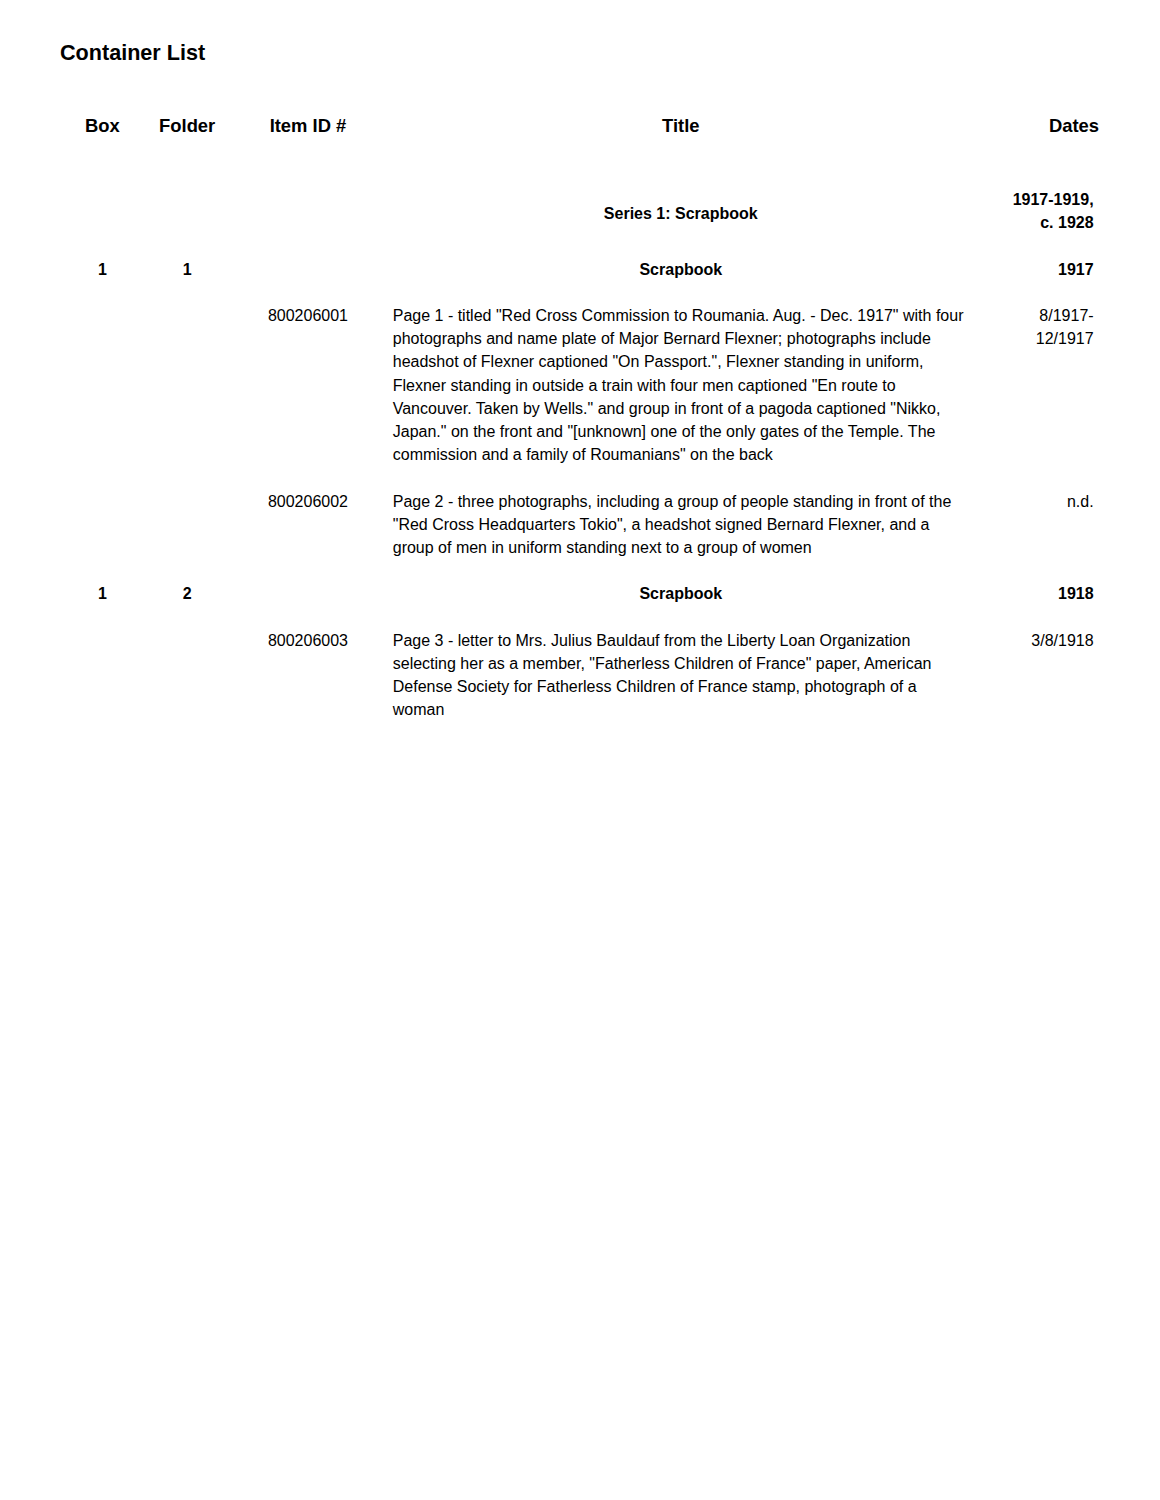Container List
| Box | Folder | Item ID # | Title | Dates |
| --- | --- | --- | --- | --- |
| | | | Series 1: Scrapbook | 1917-1919, c. 1928 |
| 1 | 1 | | Scrapbook | 1917 |
| | | 800206001 | Page 1 - titled "Red Cross Commission to Roumania. Aug. - Dec. 1917" with four photographs and name plate of Major Bernard Flexner; photographs include headshot of Flexner captioned "On Passport.", Flexner standing in uniform, Flexner standing in outside a train with four men captioned "En route to Vancouver. Taken by Wells." and group in front of a pagoda captioned "Nikko, Japan." on the front and "[unknown] one of the only gates of the Temple. The commission and a family of Roumanians" on the back | 8/1917- 12/1917 |
| | | 800206002 | Page 2 - three photographs, including a group of people standing in front of the "Red Cross Headquarters Tokio", a headshot signed Bernard Flexner, and a group of men in uniform standing next to a group of women | n.d. |
| 1 | 2 | | Scrapbook | 1918 |
| | | 800206003 | Page 3 - letter to Mrs. Julius Bauldauf from the Liberty Loan Organization selecting her as a member, "Fatherless Children of France" paper, American Defense Society for Fatherless Children of France stamp, photograph of a woman | 3/8/1918 |